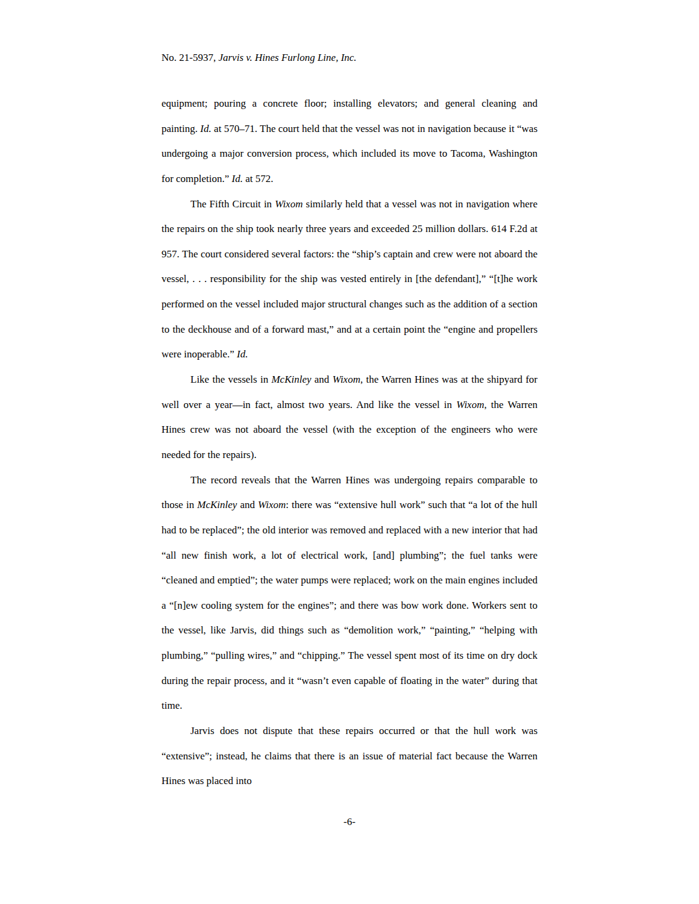No. 21-5937, Jarvis v. Hines Furlong Line, Inc.
equipment; pouring a concrete floor; installing elevators; and general cleaning and painting. Id. at 570–71. The court held that the vessel was not in navigation because it “was undergoing a major conversion process, which included its move to Tacoma, Washington for completion.” Id. at 572.
The Fifth Circuit in Wixom similarly held that a vessel was not in navigation where the repairs on the ship took nearly three years and exceeded 25 million dollars. 614 F.2d at 957. The court considered several factors: the “ship’s captain and crew were not aboard the vessel, . . . responsibility for the ship was vested entirely in [the defendant],” “[t]he work performed on the vessel included major structural changes such as the addition of a section to the deckhouse and of a forward mast,” and at a certain point the “engine and propellers were inoperable.” Id.
Like the vessels in McKinley and Wixom, the Warren Hines was at the shipyard for well over a year—in fact, almost two years. And like the vessel in Wixom, the Warren Hines crew was not aboard the vessel (with the exception of the engineers who were needed for the repairs).
The record reveals that the Warren Hines was undergoing repairs comparable to those in McKinley and Wixom: there was “extensive hull work” such that “a lot of the hull had to be replaced”; the old interior was removed and replaced with a new interior that had “all new finish work, a lot of electrical work, [and] plumbing”; the fuel tanks were “cleaned and emptied”; the water pumps were replaced; work on the main engines included a “[n]ew cooling system for the engines”; and there was bow work done. Workers sent to the vessel, like Jarvis, did things such as “demolition work,” “painting,” “helping with plumbing,” “pulling wires,” and “chipping.” The vessel spent most of its time on dry dock during the repair process, and it “wasn’t even capable of floating in the water” during that time.
Jarvis does not dispute that these repairs occurred or that the hull work was “extensive”; instead, he claims that there is an issue of material fact because the Warren Hines was placed into
-6-